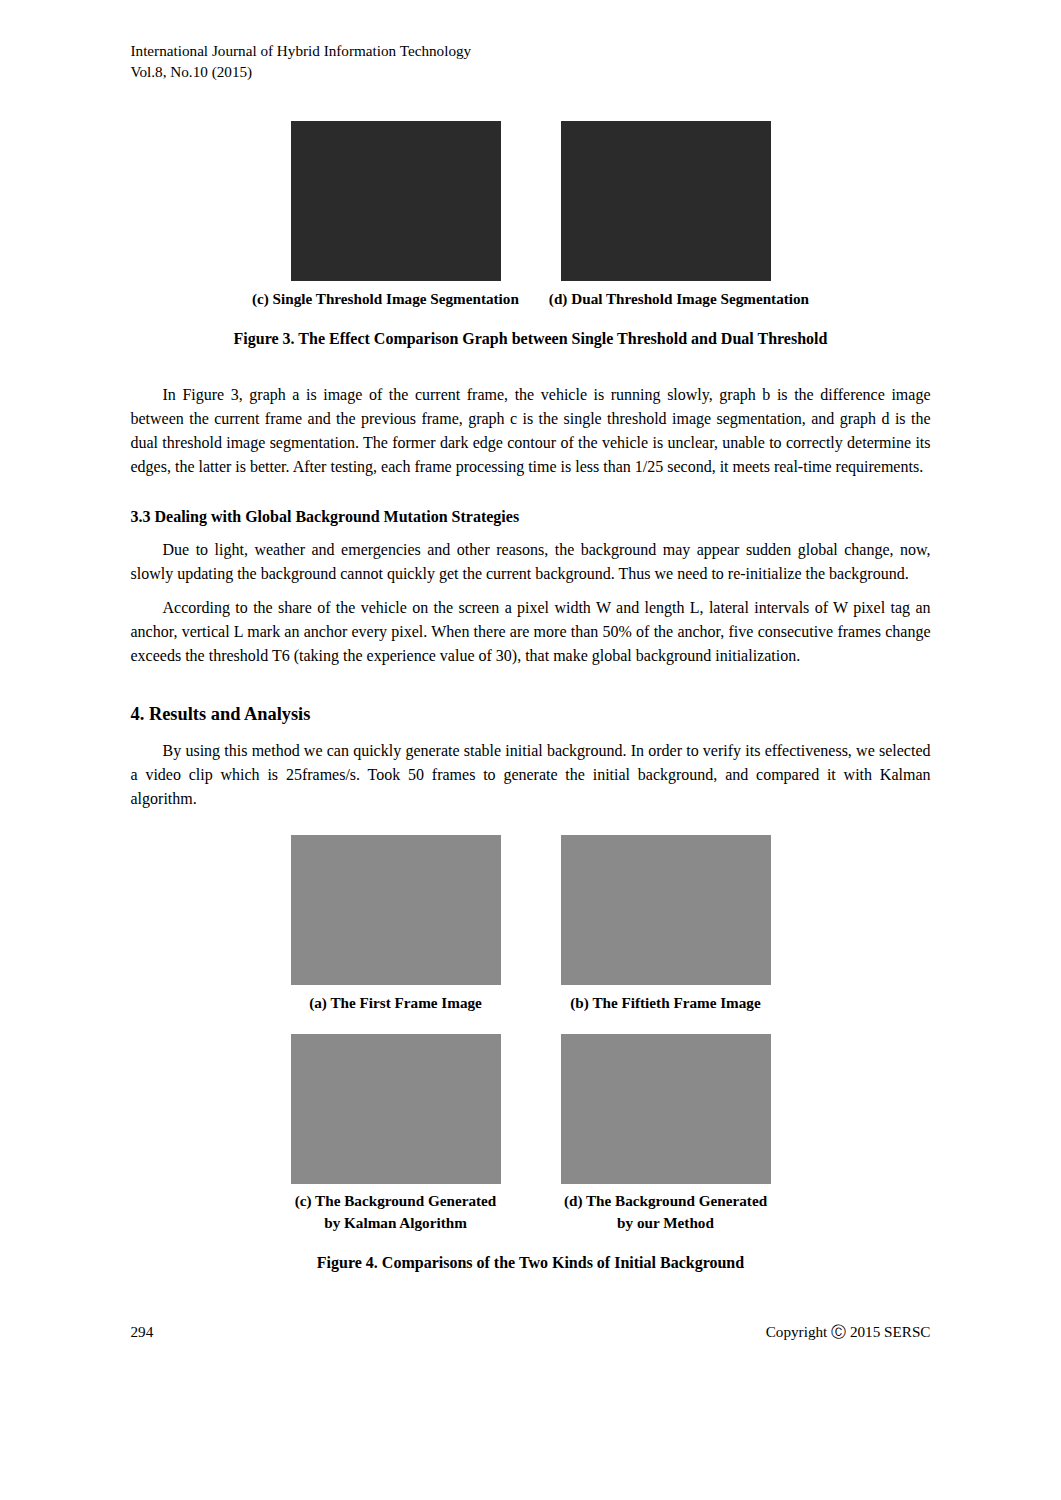International Journal of Hybrid Information Technology
Vol.8, No.10 (2015)
(c) Single Threshold Image Segmentation (d) Dual Threshold Image Segmentation
Figure 3. The Effect Comparison Graph between Single Threshold and Dual Threshold
In Figure 3, graph a is image of the current frame, the vehicle is running slowly, graph b is the difference image between the current frame and the previous frame, graph c is the single threshold image segmentation, and graph d is the dual threshold image segmentation. The former dark edge contour of the vehicle is unclear, unable to correctly determine its edges, the latter is better. After testing, each frame processing time is less than 1/25 second, it meets real-time requirements.
3.3 Dealing with Global Background Mutation Strategies
Due to light, weather and emergencies and other reasons, the background may appear sudden global change, now, slowly updating the background cannot quickly get the current background. Thus we need to re-initialize the background.
According to the share of the vehicle on the screen a pixel width W and length L, lateral intervals of W pixel tag an anchor, vertical L mark an anchor every pixel. When there are more than 50% of the anchor, five consecutive frames change exceeds the threshold T6 (taking the experience value of 30), that make global background initialization.
4. Results and Analysis
By using this method we can quickly generate stable initial background. In order to verify its effectiveness, we selected a video clip which is 25frames/s. Took 50 frames to generate the initial background, and compared it with Kalman algorithm.
(a) The First Frame Image
(b) The Fiftieth Frame Image
(c) The Background Generated
by Kalman Algorithm
(d) The Background Generated
by our Method
Figure 4. Comparisons of the Two Kinds of Initial Background
294 Copyright Ⓒ 2015 SERSC